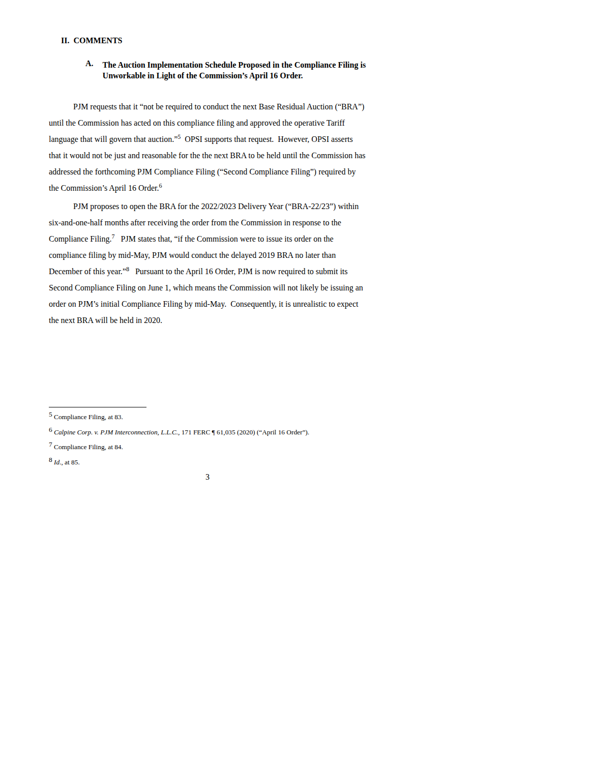II. COMMENTS
A.
The Auction Implementation Schedule Proposed in the Compliance Filing is Unworkable in Light of the Commission’s April 16 Order.
PJM requests that it “not be required to conduct the next Base Residual Auction (“BRA”) until the Commission has acted on this compliance filing and approved the operative Tariff language that will govern that auction.”5 OPSI supports that request. However, OPSI asserts that it would not be just and reasonable for the the next BRA to be held until the Commission has addressed the forthcoming PJM Compliance Filing (“Second Compliance Filing”) required by the Commission’s April 16 Order.6
PJM proposes to open the BRA for the 2022/2023 Delivery Year (“BRA-22/23”) within six-and-one-half months after receiving the order from the Commission in response to the Compliance Filing.7 PJM states that, “if the Commission were to issue its order on the compliance filing by mid-May, PJM would conduct the delayed 2019 BRA no later than December of this year.”8 Pursuant to the April 16 Order, PJM is now required to submit its Second Compliance Filing on June 1, which means the Commission will not likely be issuing an order on PJM’s initial Compliance Filing by mid-May. Consequently, it is unrealistic to expect the next BRA will be held in 2020.
5 Compliance Filing, at 83.
6 Calpine Corp. v. PJM Interconnection, L.L.C., 171 FERC ¶ 61,035 (2020) (“April 16 Order”).
7 Compliance Filing, at 84.
8 Id., at 85.
3